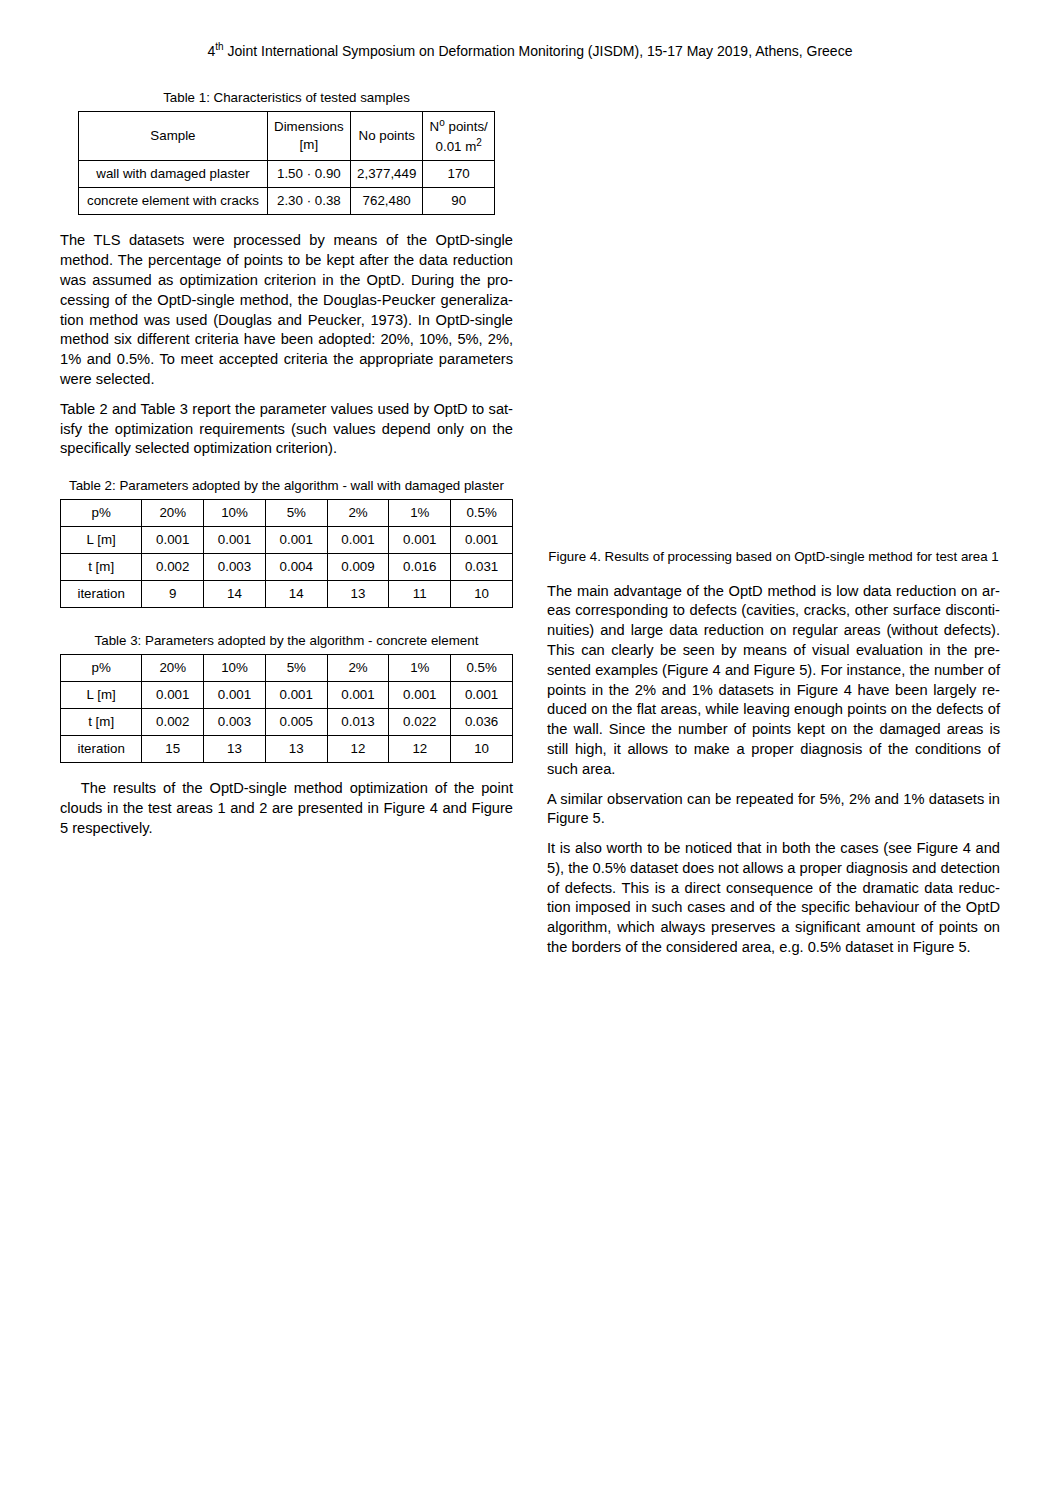4th Joint International Symposium on Deformation Monitoring (JISDM), 15-17 May 2019, Athens, Greece
Table 1: Characteristics of tested samples
| Sample | Dimensions [m] | No points | N o points/ 0.01 m 2 |
| --- | --- | --- | --- |
| wall with damaged plaster | 1.50 · 0.90 | 2,377,449 | 170 |
| concrete element with cracks | 2.30 · 0.38 | 762,480 | 90 |
The TLS datasets were processed by means of the OptD-single method. The percentage of points to be kept after the data reduction was assumed as optimization criterion in the OptD. During the processing of the OptD-single method, the Douglas-Peucker generalization method was used (Douglas and Peucker, 1973). In OptD-single method six different criteria have been adopted: 20%, 10%, 5%, 2%, 1% and 0.5%. To meet accepted criteria the appropriate parameters were selected.
Table 2 and Table 3 report the parameter values used by OptD to satisfy the optimization requirements (such values depend only on the specifically selected optimization criterion).
Table 2: Parameters adopted by the algorithm - wall with damaged plaster
| p% | 20% | 10% | 5% | 2% | 1% | 0.5% |
| --- | --- | --- | --- | --- | --- | --- |
| L [m] | 0.001 | 0.001 | 0.001 | 0.001 | 0.001 | 0.001 |
| t [m] | 0.002 | 0.003 | 0.004 | 0.009 | 0.016 | 0.031 |
| iteration | 9 | 14 | 14 | 13 | 11 | 10 |
Table 3: Parameters adopted by the algorithm - concrete element
| p% | 20% | 10% | 5% | 2% | 1% | 0.5% |
| --- | --- | --- | --- | --- | --- | --- |
| L [m] | 0.001 | 0.001 | 0.001 | 0.001 | 0.001 | 0.001 |
| t [m] | 0.002 | 0.003 | 0.005 | 0.013 | 0.022 | 0.036 |
| iteration | 15 | 13 | 13 | 12 | 12 | 10 |
The results of the OptD-single method optimization of the point clouds in the test areas 1 and 2 are presented in Figure 4 and Figure 5 respectively.
Figure 4. Results of processing based on OptD-single method for test area 1
The main advantage of the OptD method is low data reduction on areas corresponding to defects (cavities, cracks, other surface discontinuities) and large data reduction on regular areas (without defects). This can clearly be seen by means of visual evaluation in the presented examples (Figure 4 and Figure 5). For instance, the number of points in the 2% and 1% datasets in Figure 4 have been largely reduced on the flat areas, while leaving enough points on the defects of the wall. Since the number of points kept on the damaged areas is still high, it allows to make a proper diagnosis of the conditions of such area.
A similar observation can be repeated for 5%, 2% and 1% datasets in Figure 5.
It is also worth to be noticed that in both the cases (see Figure 4 and 5), the 0.5% dataset does not allows a proper diagnosis and detection of defects. This is a direct consequence of the dramatic data reduction imposed in such cases and of the specific behaviour of the OptD algorithm, which always preserves a significant amount of points on the borders of the considered area, e.g. 0.5% dataset in Figure 5.